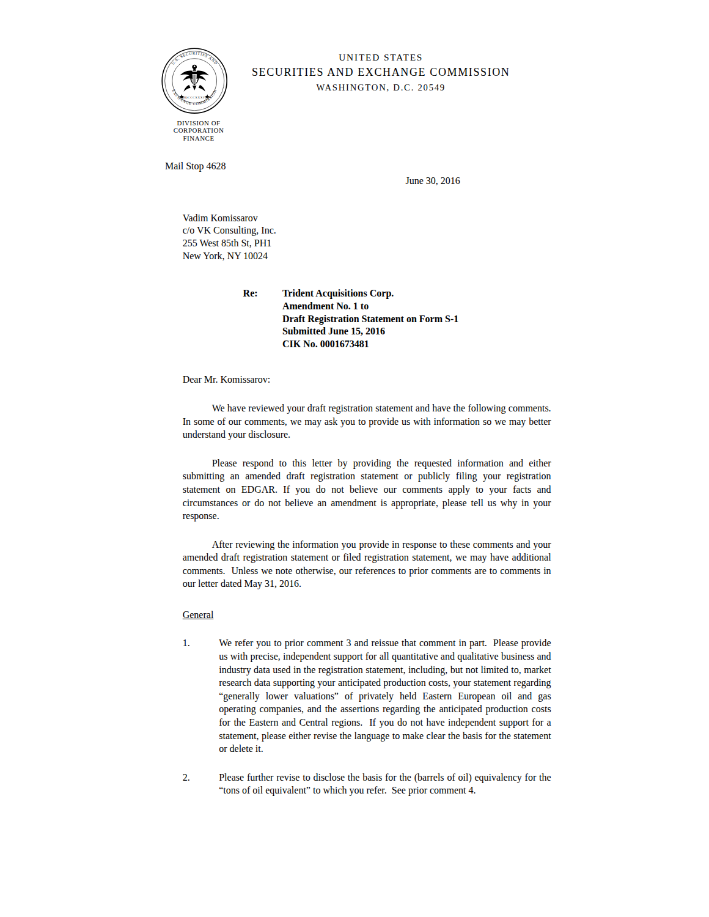U.S. SECURITIES AND EXCHANGE COMMISSION MDCCCXXXIV
UNITED STATES
SECURITIES AND EXCHANGE COMMISSION
WASHINGTON, D.C. 20549
DIVISION OF
CORPORATION FINANCE
Mail Stop 4628
June 30, 2016
Vadim Komissarov
c/o VK Consulting, Inc.
255 West 85th St, PH1
New York, NY 10024
| Re: | Trident Acquisitions Corp. Amendment No. 1 to Draft Registration Statement on Form S-1 Submitted June 15, 2016 CIK No. 0001673481 |
Dear Mr. Komissarov:
We have reviewed your draft registration statement and have the following comments. In some of our comments, we may ask you to provide us with information so we may better understand your disclosure.
Please respond to this letter by providing the requested information and either submitting an amended draft registration statement or publicly filing your registration statement on EDGAR. If you do not believe our comments apply to your facts and circumstances or do not believe an amendment is appropriate, please tell us why in your response.
After reviewing the information you provide in response to these comments and your amended draft registration statement or filed registration statement, we may have additional comments. Unless we note otherwise, our references to prior comments are to comments in our letter dated May 31, 2016.
General
1. We refer you to prior comment 3 and reissue that comment in part. Please provide us with precise, independent support for all quantitative and qualitative business and industry data used in the registration statement, including, but not limited to, market research data supporting your anticipated production costs, your statement regarding “generally lower valuations” of privately held Eastern European oil and gas operating companies, and the assertions regarding the anticipated production costs for the Eastern and Central regions. If you do not have independent support for a statement, please either revise the language to make clear the basis for the statement or delete it.
2. Please further revise to disclose the basis for the (barrels of oil) equivalency for the “tons of oil equivalent” to which you refer. See prior comment 4.